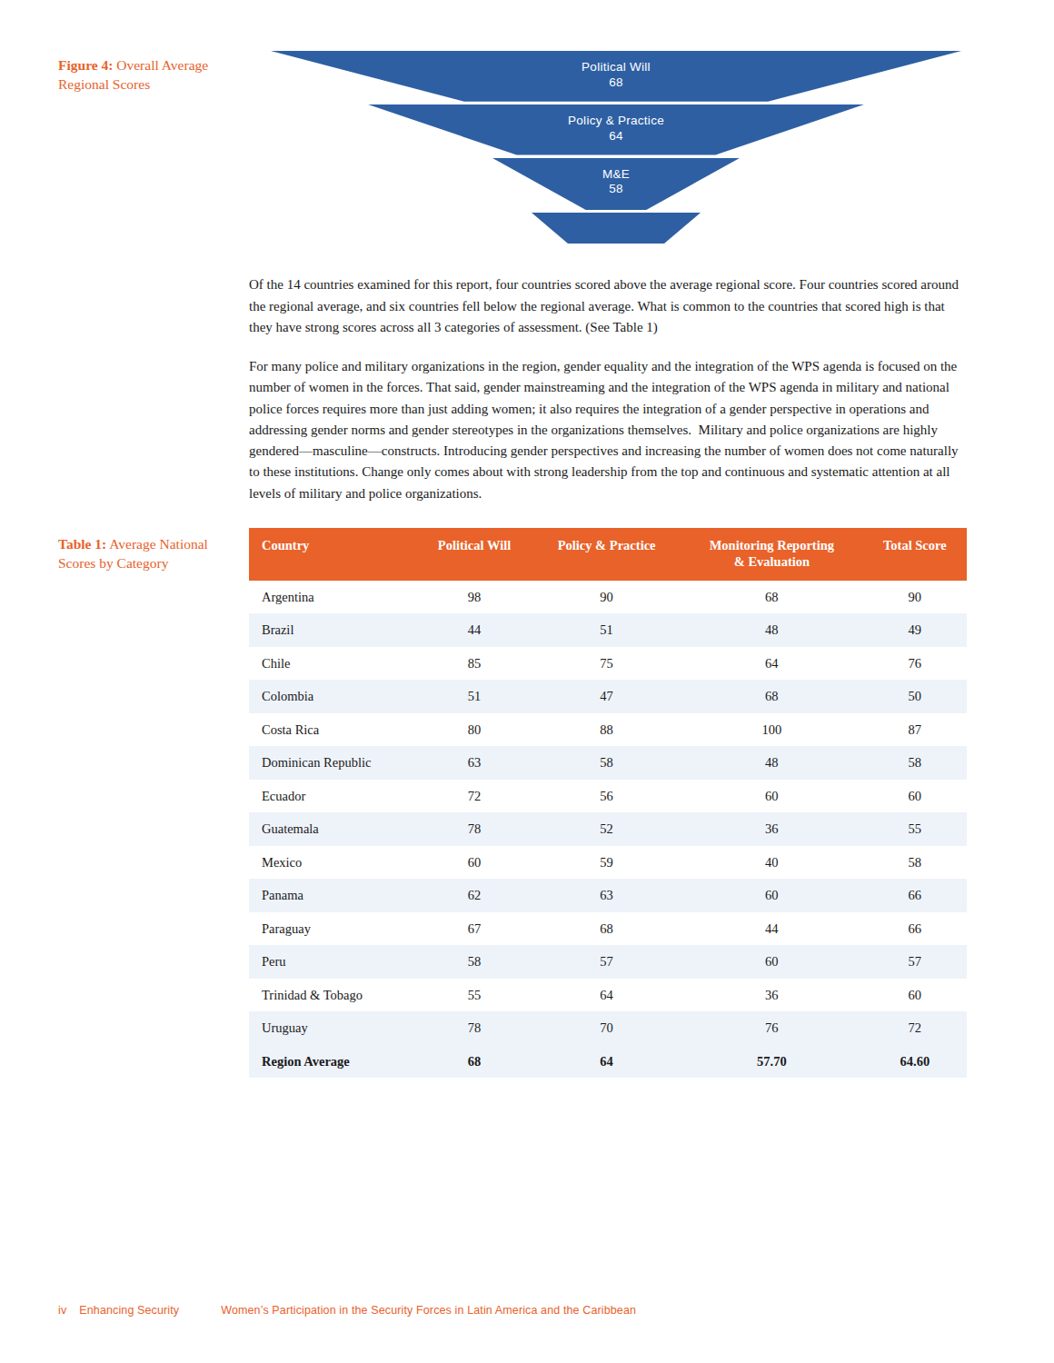Figure 4: Overall Average Regional Scores
Political Will 68
Policy & Practice 64
M&E 58
Of the 14 countries examined for this report, four countries scored above the average regional score. Four countries scored around the regional average, and six countries fell below the regional average. What is common to the countries that scored high is that they have strong scores across all 3 categories of assessment. (See Table 1)
For many police and military organizations in the region, gender equality and the integration of the WPS agenda is focused on the number of women in the forces. That said, gender mainstreaming and the integration of the WPS agenda in military and national police forces requires more than just adding women; it also requires the integration of a gender perspective in operations and addressing gender norms and gender stereotypes in the organizations themselves. Military and police organizations are highly gendered—masculine—constructs. Introducing gender perspectives and increasing the number of women does not come naturally to these institutions. Change only comes about with strong leadership from the top and continuous and systematic attention at all levels of military and police organizations.
Table 1: Average National Scores by Category
| Country | Political Will | Policy & Practice | Monitoring Reporting & Evaluation | Total Score |
| --- | --- | --- | --- | --- |
| Argentina | 98 | 90 | 68 | 90 |
| Brazil | 44 | 51 | 48 | 49 |
| Chile | 85 | 75 | 64 | 76 |
| Colombia | 51 | 47 | 68 | 50 |
| Costa Rica | 80 | 88 | 100 | 87 |
| Dominican Republic | 63 | 58 | 48 | 58 |
| Ecuador | 72 | 56 | 60 | 60 |
| Guatemala | 78 | 52 | 36 | 55 |
| Mexico | 60 | 59 | 40 | 58 |
| Panama | 62 | 63 | 60 | 66 |
| Paraguay | 67 | 68 | 44 | 66 |
| Peru | 58 | 57 | 60 | 57 |
| Trinidad & Tobago | 55 | 64 | 36 | 60 |
| Uruguay | 78 | 70 | 76 | 72 |
| Region Average | 68 | 64 | 57.70 | 64.60 |
iv Enhancing Security Women’s Participation in the Security Forces in Latin America and the Caribbean